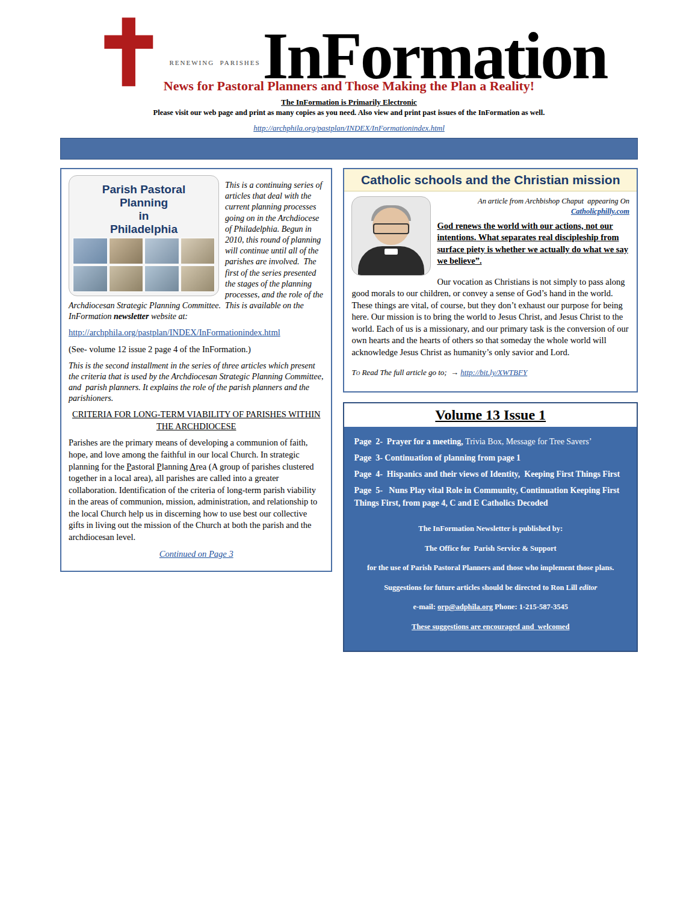✝
RENEWING PARISHES
InFormation
News for Pastoral Planners and Those Making the Plan a Reality!
The InFormation is Primarily Electronic
Please visit our web page and print as many copies as you need. Also view and print past issues of the InFormation as well.
http://archphila.org/pastplan/INDEX/InFormationindex.html
Parish Pastoral
Planning
in
Philadelphia
This is a continuing series of articles that deal with the current planning processes going on in the Archdiocese of Philadelphia. Begun in 2010, this round of planning will continue until all of the parishes are involved. The first of the series presented the stages of the planning processes, and the role of the Archdiocesan Strategic Planning Committee. This is available on the InFormation newsletter website at:
http://archphila.org/pastplan/INDEX/InFormationindex.html
(See- volume 12 issue 2 page 4 of the InFormation.)
This is the second installment in the series of three articles which present the criteria that is used by the Archdiocesan Strategic Planning Committee, and parish planners. It explains the role of the parish planners and the parishioners.
CRITERIA FOR LONG-TERM VIABILITY OF PARISHES WITHIN THE ARCHDIOCESE
Parishes are the primary means of developing a communion of faith, hope, and love among the faithful in our local Church. In strategic planning for the Pastoral Planning Area (A group of parishes clustered together in a local area), all parishes are called into a greater collaboration. Identification of the criteria of long-term parish viability in the areas of communion, mission, administration, and relationship to the local Church help us in discerning how to use best our collective gifts in living out the mission of the Church at both the parish and the archdiocesan level.
Continued on Page 3
Catholic schools and the Christian mission
An article from Archbishop Chaput appearing On Catholicphilly.com
God renews the world with our actions, not our intentions. What separates real discipleship from surface piety is whether we actually do what we say we believe”.
Our vocation as Christians is not simply to pass along good morals to our children, or convey a sense of God’s hand in the world. These things are vital, of course, but they don’t exhaust our purpose for being here. Our mission is to bring the world to Jesus Christ, and Jesus Christ to the world. Each of us is a missionary, and our primary task is the conversion of our own hearts and the hearts of others so that someday the whole world will acknowledge Jesus Christ as humanity’s only savior and Lord.
To Read The full article go to; → http://bit.ly/XWTBFY
Volume 13 Issue 1
Page 2- Prayer for a meeting, Trivia Box, Message for Tree Savers’
Page 3- Continuation of planning from page 1
Page 4- Hispanics and their views of Identity, Keeping First Things First
Page 5- Nuns Play vital Role in Community, Continuation Keeping First Things First, from page 4, C and E Catholics Decoded
The InFormation Newsletter is published by:
The Office for Parish Service & Support
for the use of Parish Pastoral Planners and those who implement those plans.
Suggestions for future articles should be directed to Ron Lill editor
e-mail: orp@adphila.org Phone: 1-215-587-3545
These suggestions are encouraged and welcomed